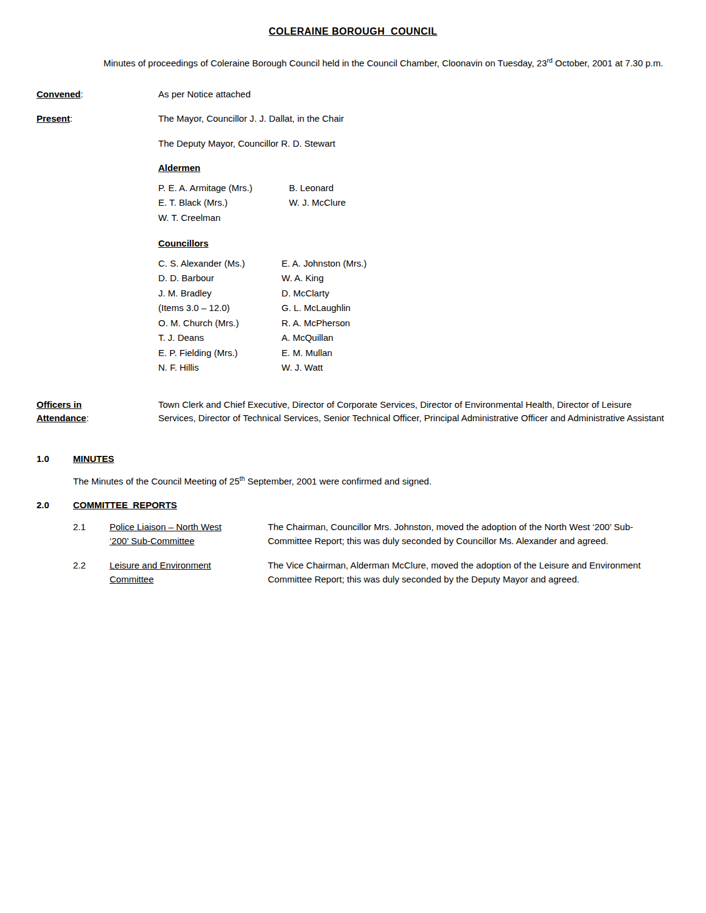COLERAINE BOROUGH COUNCIL
Minutes of proceedings of Coleraine Borough Council held in the Council Chamber, Cloonavin on Tuesday, 23rd October, 2001 at 7.30 p.m.
| Convened : | As per Notice attached |
| Present : | The Mayor, Councillor J. J. Dallat, in the Chair The Deputy Mayor, Councillor R. D. Stewart Aldermen / P. E. A. Armitage (Mrs.) / B. Leonard / / E. T. Black (Mrs.) / W. J. McClure / / W. T. Creelman / / Councillors / C. S. Alexander (Ms.) / E. A. Johnston (Mrs.) / / D. D. Barbour / W. A. King / / J. M. Bradley / D. McClarty / / (Items 3.0 – 12.0) / G. L. McLaughlin / / O. M. Church (Mrs.) / R. A. McPherson / / T. J. Deans / A. McQuillan / / E. P. Fielding (Mrs.) / E. M. Mullan / / N. F. Hillis / W. J. Watt / |
| Officers in Attendance : | Town Clerk and Chief Executive, Director of Corporate Services, Director of Environmental Health, Director of Leisure Services, Director of Technical Services, Senior Technical Officer, Principal Administrative Officer and Administrative Assistant |
| 1.0 | MINUTES The Minutes of the Council Meeting of 25 th September, 2001 were confirmed and signed. |
| 2.0 | COMMITTEE REPORTS / 2.1 / Police Liaison – North West ‘200’ Sub-Committee / The Chairman, Councillor Mrs. Johnston, moved the adoption of the North West ‘200’ Sub-Committee Report; this was duly seconded by Councillor Ms. Alexander and agreed. / / 2.2 / Leisure and Environment Committee / The Vice Chairman, Alderman McClure, moved the adoption of the Leisure and Environment Committee Report; this was duly seconded by the Deputy Mayor and agreed. / |